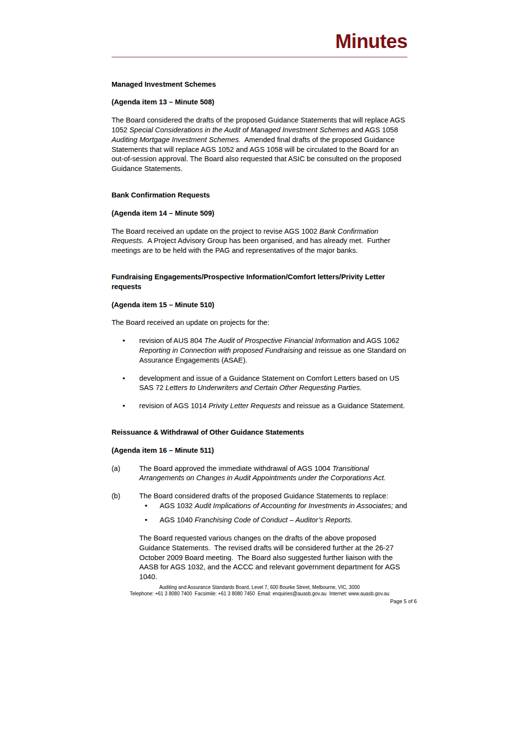Minutes
Managed Investment Schemes
(Agenda item 13 – Minute 508)
The Board considered the drafts of the proposed Guidance Statements that will replace AGS 1052 Special Considerations in the Audit of Managed Investment Schemes and AGS 1058 Auditing Mortgage Investment Schemes. Amended final drafts of the proposed Guidance Statements that will replace AGS 1052 and AGS 1058 will be circulated to the Board for an out-of-session approval. The Board also requested that ASIC be consulted on the proposed Guidance Statements.
Bank Confirmation Requests
(Agenda item 14 – Minute 509)
The Board received an update on the project to revise AGS 1002 Bank Confirmation Requests. A Project Advisory Group has been organised, and has already met. Further meetings are to be held with the PAG and representatives of the major banks.
Fundraising Engagements/Prospective Information/Comfort letters/Privity Letter requests
(Agenda item 15 – Minute 510)
The Board received an update on projects for the:
revision of AUS 804 The Audit of Prospective Financial Information and AGS 1062 Reporting in Connection with proposed Fundraising and reissue as one Standard on Assurance Engagements (ASAE).
development and issue of a Guidance Statement on Comfort Letters based on US SAS 72 Letters to Underwriters and Certain Other Requesting Parties.
revision of AGS 1014 Privity Letter Requests and reissue as a Guidance Statement.
Reissuance & Withdrawal of Other Guidance Statements
(Agenda item 16 – Minute 511)
The Board approved the immediate withdrawal of AGS 1004 Transitional Arrangements on Changes in Audit Appointments under the Corporations Act.
The Board considered drafts of the proposed Guidance Statements to replace:
AGS 1032 Audit Implications of Accounting for Investments in Associates; and
AGS 1040 Franchising Code of Conduct – Auditor’s Reports.
The Board requested various changes on the drafts of the above proposed Guidance Statements. The revised drafts will be considered further at the 26-27 October 2009 Board meeting. The Board also suggested further liaison with the AASB for AGS 1032, and the ACCC and relevant government department for AGS 1040.
Auditing and Assurance Standards Board, Level 7, 600 Bourke Street, Melbourne, VIC, 3000
Telephone: +61 3 8080 7400 Facsimile: +61 3 8080 7450 Email: enquiries@auasb.gov.au Internet: www.auasb.gov.au
Page 5 of 6